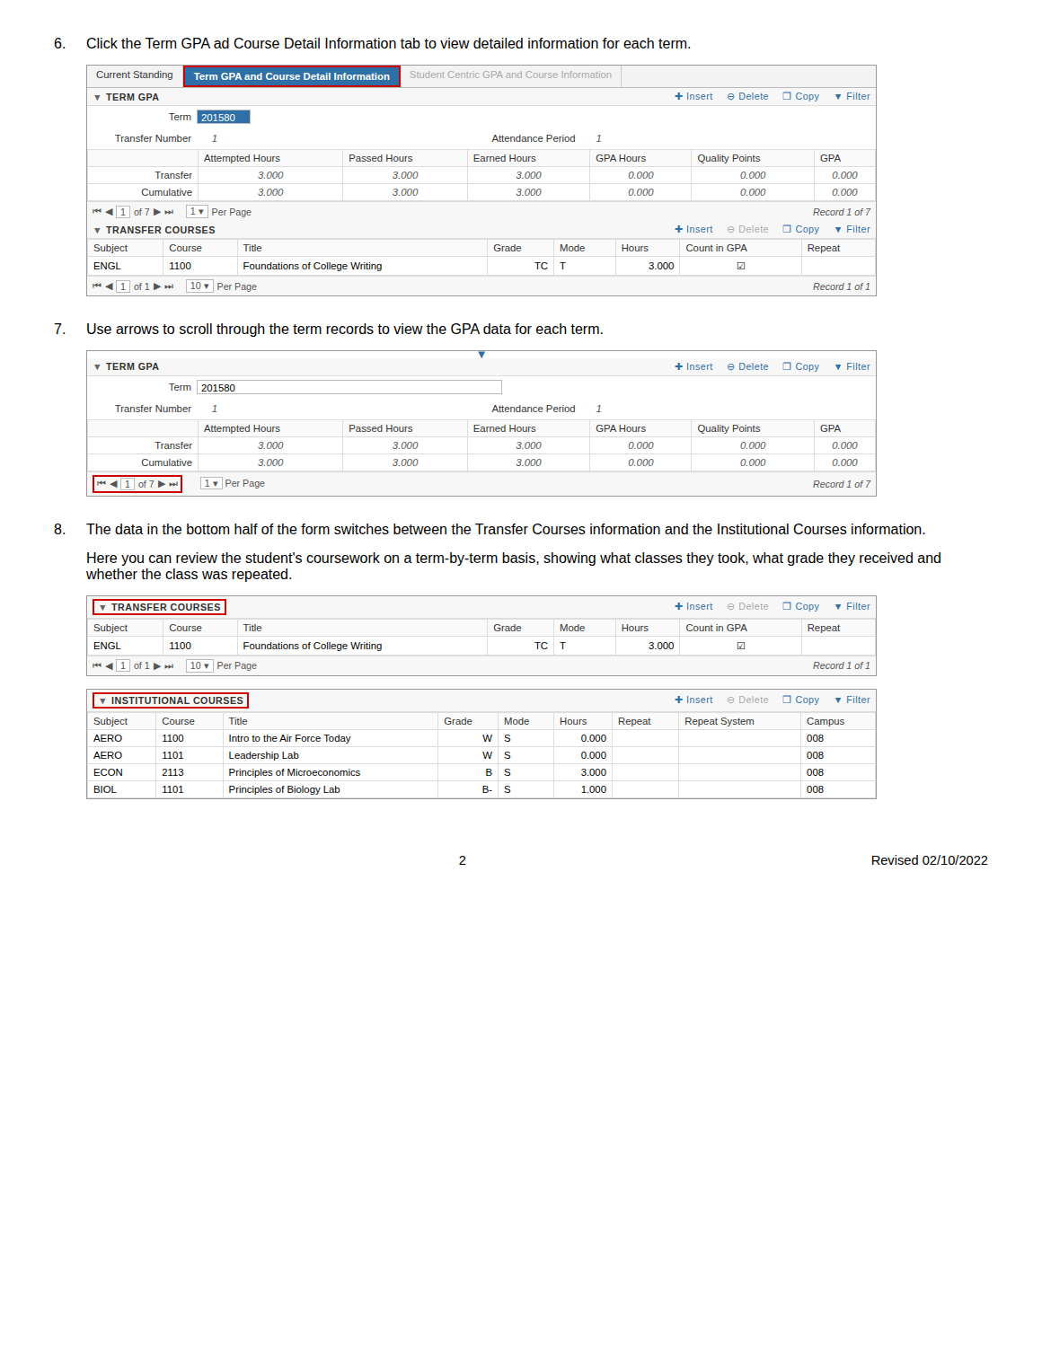Click the Term GPA ad Course Detail Information tab to view detailed information for each term.
Current Standing
Term GPA and Course Detail Information
Student Centric GPA and Course Information
▼TERM GPA
✚ Insert ⊖ Delete ❐ Copy ▼ Filter
Term
201580
Transfer Number
1
Attendance Period
1
| | Attempted Hours | Passed Hours | Earned Hours | GPA Hours | Quality Points | GPA |
| --- | --- | --- | --- | --- | --- | --- |
| Transfer | 3.000 | 3.000 | 3.000 | 0.000 | 0.000 | 0.000 |
| Cumulative | 3.000 | 3.000 | 3.000 | 0.000 | 0.000 | 0.000 |
⏮◀ 1 of 7 ▶⏭ 1 ▾ Per Page
Record 1 of 7
▼TRANSFER COURSES
✚ Insert ⊖ Delete ❐ Copy ▼ Filter
| Subject | Course | Title | Grade | Mode | Hours | Count in GPA | Repeat |
| --- | --- | --- | --- | --- | --- | --- | --- |
| ENGL | 1100 | Foundations of College Writing | TC | T | 3.000 | ☑ | |
⏮◀ 1 of 1 ▶⏭ 10 ▾ Per Page
Record 1 of 1
Use arrows to scroll through the term records to view the GPA data for each term.
▼
▼TERM GPA
✚ Insert ⊖ Delete ❐ Copy ▼ Filter
Term
201580
Transfer Number
1
Attendance Period
1
| | Attempted Hours | Passed Hours | Earned Hours | GPA Hours | Quality Points | GPA |
| --- | --- | --- | --- | --- | --- | --- |
| Transfer | 3.000 | 3.000 | 3.000 | 0.000 | 0.000 | 0.000 |
| Cumulative | 3.000 | 3.000 | 3.000 | 0.000 | 0.000 | 0.000 |
⏮◀ 1 of 7 ▶⏭
1 ▾ Per Page
Record 1 of 7
The data in the bottom half of the form switches between the Transfer Courses information and the Institutional Courses information.
Here you can review the student's coursework on a term-by-term basis, showing what classes they took, what grade they received and whether the class was repeated.
▼TRANSFER COURSES
✚ Insert ⊖ Delete ❐ Copy ▼ Filter
| Subject | Course | Title | Grade | Mode | Hours | Count in GPA | Repeat |
| --- | --- | --- | --- | --- | --- | --- | --- |
| ENGL | 1100 | Foundations of College Writing | TC | T | 3.000 | ☑ | |
⏮◀ 1 of 1 ▶⏭ 10 ▾ Per Page
Record 1 of 1
▼INSTITUTIONAL COURSES
✚ Insert ⊖ Delete ❐ Copy ▼ Filter
| Subject | Course | Title | Grade | Mode | Hours | Repeat | Repeat System | Campus |
| --- | --- | --- | --- | --- | --- | --- | --- | --- |
| AERO | 1100 | Intro to the Air Force Today | W | S | 0.000 | | | 008 |
| AERO | 1101 | Leadership Lab | W | S | 0.000 | | | 008 |
| ECON | 2113 | Principles of Microeconomics | B | S | 3.000 | | | 008 |
| BIOL | 1101 | Principles of Biology Lab | B- | S | 1.000 | | | 008 |
2
Revised 02/10/2022